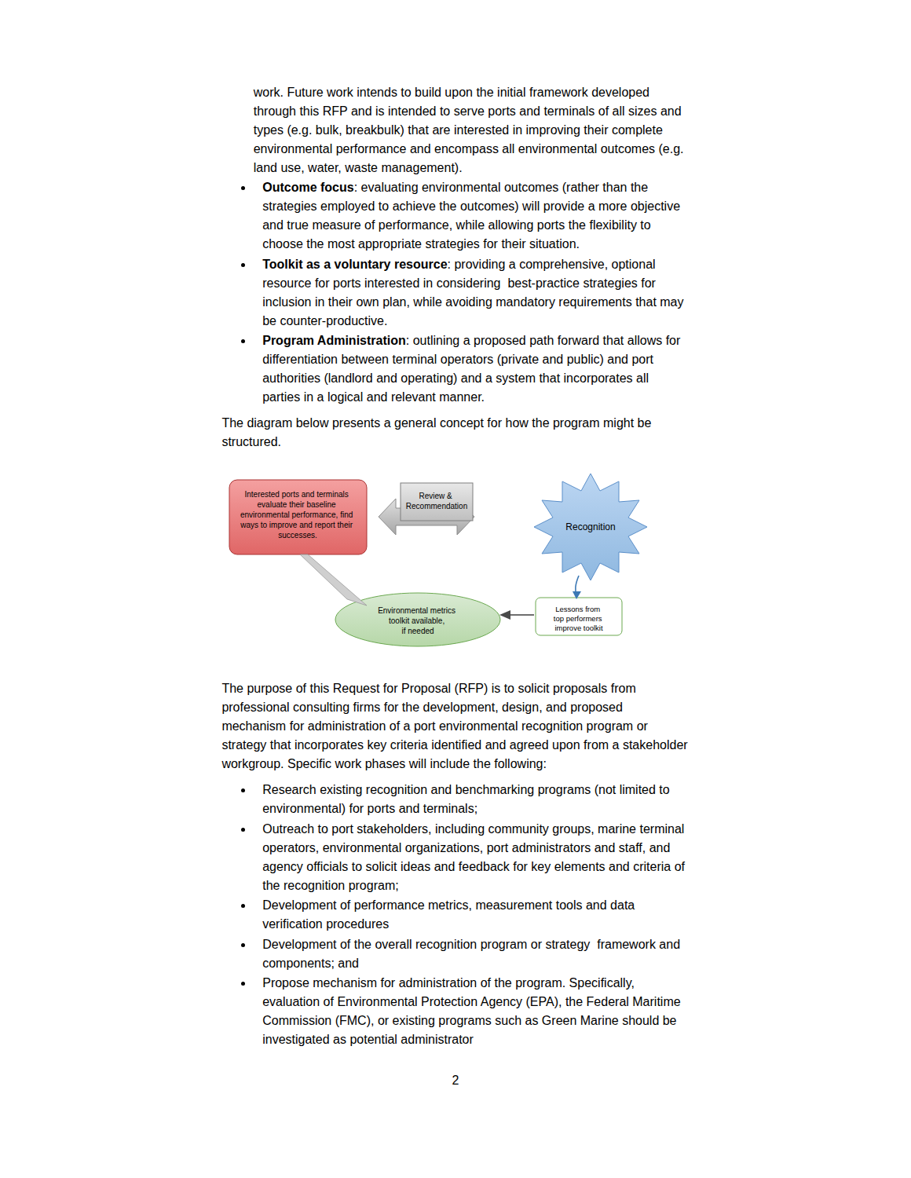work. Future work intends to build upon the initial framework developed through this RFP and is intended to serve ports and terminals of all sizes and types (e.g. bulk, breakbulk) that are interested in improving their complete environmental performance and encompass all environmental outcomes (e.g. land use, water, waste management).
Outcome focus: evaluating environmental outcomes (rather than the strategies employed to achieve the outcomes) will provide a more objective and true measure of performance, while allowing ports the flexibility to choose the most appropriate strategies for their situation.
Toolkit as a voluntary resource: providing a comprehensive, optional resource for ports interested in considering best-practice strategies for inclusion in their own plan, while avoiding mandatory requirements that may be counter-productive.
Program Administration: outlining a proposed path forward that allows for differentiation between terminal operators (private and public) and port authorities (landlord and operating) and a system that incorporates all parties in a logical and relevant manner.
The diagram below presents a general concept for how the program might be structured.
Interested ports and terminals evaluate their baseline environmental performance, find ways to improve and report their successes. Review & Recommendation Recognition Environmental metrics toolkit available, if needed Lessons from top performers improve toolkit
The purpose of this Request for Proposal (RFP) is to solicit proposals from professional consulting firms for the development, design, and proposed mechanism for administration of a port environmental recognition program or strategy that incorporates key criteria identified and agreed upon from a stakeholder workgroup. Specific work phases will include the following:
Research existing recognition and benchmarking programs (not limited to environmental) for ports and terminals;
Outreach to port stakeholders, including community groups, marine terminal operators, environmental organizations, port administrators and staff, and agency officials to solicit ideas and feedback for key elements and criteria of the recognition program;
Development of performance metrics, measurement tools and data verification procedures
Development of the overall recognition program or strategy framework and components; and
Propose mechanism for administration of the program. Specifically, evaluation of Environmental Protection Agency (EPA), the Federal Maritime Commission (FMC), or existing programs such as Green Marine should be investigated as potential administrator
2